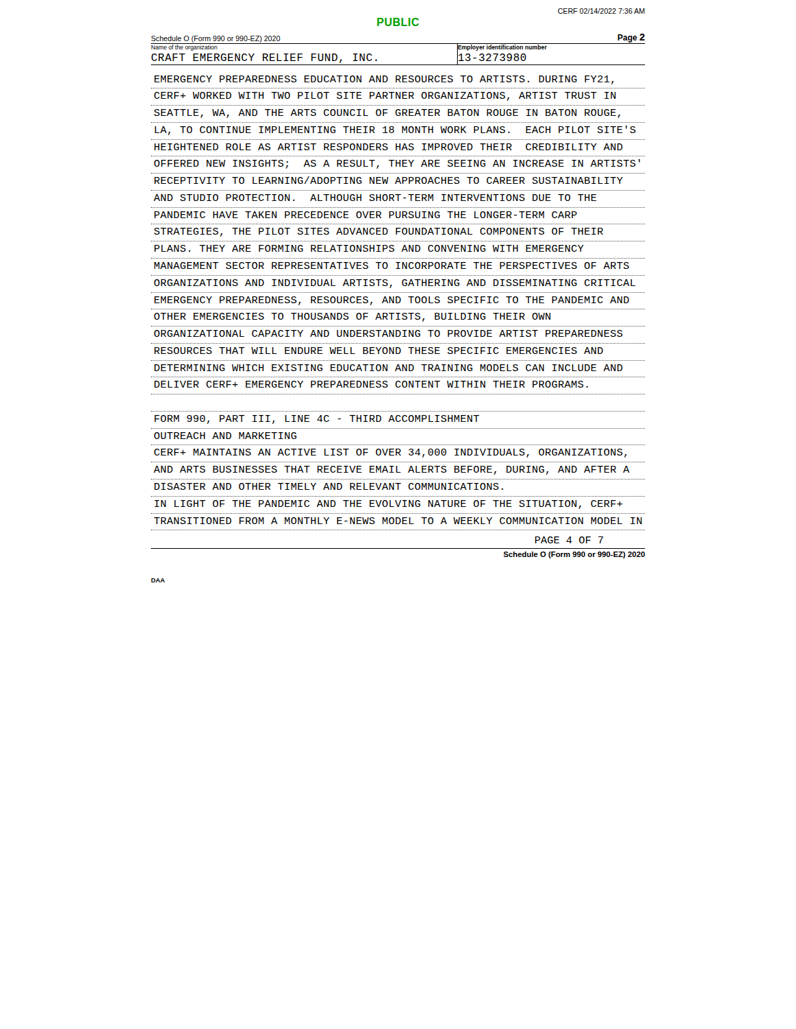CERF 02/14/2022 7:36 AM
PUBLIC
Schedule O (Form 990 or 990-EZ) 2020
Page 2
| Name of the organization CRAFT EMERGENCY RELIEF FUND, INC. | Employer identification number 13-3273980 |
EMERGENCY PREPAREDNESS EDUCATION AND RESOURCES TO ARTISTS. DURING FY21,
CERF+ WORKED WITH TWO PILOT SITE PARTNER ORGANIZATIONS, ARTIST TRUST IN
SEATTLE, WA, AND THE ARTS COUNCIL OF GREATER BATON ROUGE IN BATON ROUGE,
LA, TO CONTINUE IMPLEMENTING THEIR 18 MONTH WORK PLANS. EACH PILOT SITE'S
HEIGHTENED ROLE AS ARTIST RESPONDERS HAS IMPROVED THEIR CREDIBILITY AND
OFFERED NEW INSIGHTS; AS A RESULT, THEY ARE SEEING AN INCREASE IN ARTISTS'
RECEPTIVITY TO LEARNING/ADOPTING NEW APPROACHES TO CAREER SUSTAINABILITY
AND STUDIO PROTECTION. ALTHOUGH SHORT-TERM INTERVENTIONS DUE TO THE
PANDEMIC HAVE TAKEN PRECEDENCE OVER PURSUING THE LONGER-TERM CARP
STRATEGIES, THE PILOT SITES ADVANCED FOUNDATIONAL COMPONENTS OF THEIR
PLANS. THEY ARE FORMING RELATIONSHIPS AND CONVENING WITH EMERGENCY
MANAGEMENT SECTOR REPRESENTATIVES TO INCORPORATE THE PERSPECTIVES OF ARTS
ORGANIZATIONS AND INDIVIDUAL ARTISTS, GATHERING AND DISSEMINATING CRITICAL
EMERGENCY PREPAREDNESS, RESOURCES, AND TOOLS SPECIFIC TO THE PANDEMIC AND
OTHER EMERGENCIES TO THOUSANDS OF ARTISTS, BUILDING THEIR OWN
ORGANIZATIONAL CAPACITY AND UNDERSTANDING TO PROVIDE ARTIST PREPAREDNESS
RESOURCES THAT WILL ENDURE WELL BEYOND THESE SPECIFIC EMERGENCIES AND
DETERMINING WHICH EXISTING EDUCATION AND TRAINING MODELS CAN INCLUDE AND
DELIVER CERF+ EMERGENCY PREPAREDNESS CONTENT WITHIN THEIR PROGRAMS.
FORM 990, PART III, LINE 4C - THIRD ACCOMPLISHMENT
OUTREACH AND MARKETING
CERF+ MAINTAINS AN ACTIVE LIST OF OVER 34,000 INDIVIDUALS, ORGANIZATIONS,
AND ARTS BUSINESSES THAT RECEIVE EMAIL ALERTS BEFORE, DURING, AND AFTER A
DISASTER AND OTHER TIMELY AND RELEVANT COMMUNICATIONS.
IN LIGHT OF THE PANDEMIC AND THE EVOLVING NATURE OF THE SITUATION, CERF+
TRANSITIONED FROM A MONTHLY E-NEWS MODEL TO A WEEKLY COMMUNICATION MODEL IN
PAGE 4 OF 7
Schedule O (Form 990 or 990-EZ) 2020
DAA